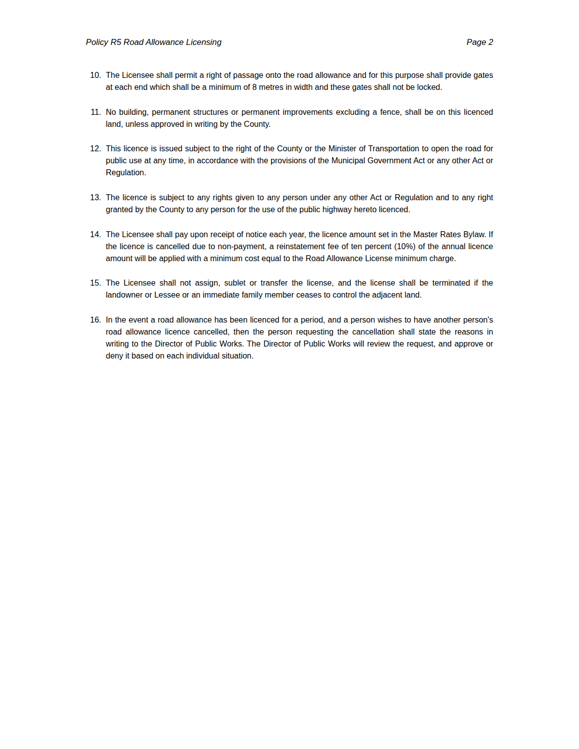Policy R5 Road Allowance Licensing
Page 2
The Licensee shall permit a right of passage onto the road allowance and for this purpose shall provide gates at each end which shall be a minimum of 8 metres in width and these gates shall not be locked.
No building, permanent structures or permanent improvements excluding a fence, shall be on this licenced land, unless approved in writing by the County.
This licence is issued subject to the right of the County or the Minister of Transportation to open the road for public use at any time, in accordance with the provisions of the Municipal Government Act or any other Act or Regulation.
The licence is subject to any rights given to any person under any other Act or Regulation and to any right granted by the County to any person for the use of the public highway hereto licenced.
The Licensee shall pay upon receipt of notice each year, the licence amount set in the Master Rates Bylaw. If the licence is cancelled due to non-payment, a reinstatement fee of ten percent (10%) of the annual licence amount will be applied with a minimum cost equal to the Road Allowance License minimum charge.
The Licensee shall not assign, sublet or transfer the license, and the license shall be terminated if the landowner or Lessee or an immediate family member ceases to control the adjacent land.
In the event a road allowance has been licenced for a period, and a person wishes to have another person's road allowance licence cancelled, then the person requesting the cancellation shall state the reasons in writing to the Director of Public Works. The Director of Public Works will review the request, and approve or deny it based on each individual situation.